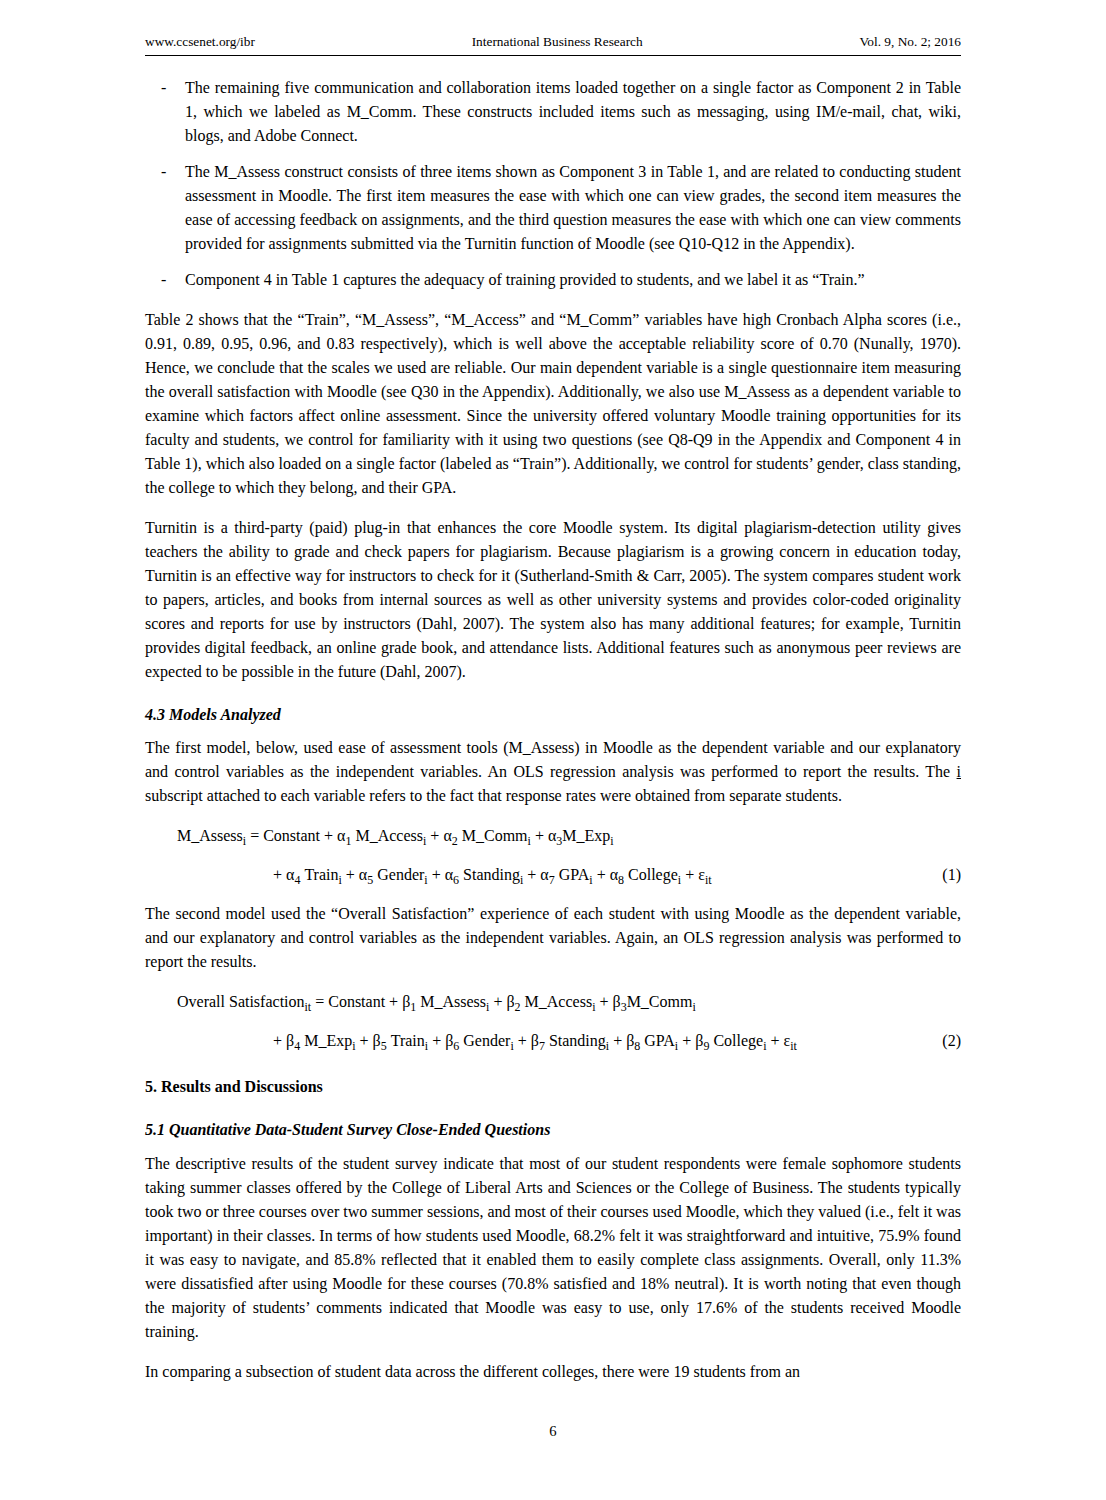www.ccsenet.org/ibr International Business Research Vol. 9, No. 2; 2016
The remaining five communication and collaboration items loaded together on a single factor as Component 2 in Table 1, which we labeled as M_Comm. These constructs included items such as messaging, using IM/e-mail, chat, wiki, blogs, and Adobe Connect.
The M_Assess construct consists of three items shown as Component 3 in Table 1, and are related to conducting student assessment in Moodle. The first item measures the ease with which one can view grades, the second item measures the ease of accessing feedback on assignments, and the third question measures the ease with which one can view comments provided for assignments submitted via the Turnitin function of Moodle (see Q10-Q12 in the Appendix).
Component 4 in Table 1 captures the adequacy of training provided to students, and we label it as “Train.”
Table 2 shows that the “Train”, “M_Assess”, “M_Access” and “M_Comm” variables have high Cronbach Alpha scores (i.e., 0.91, 0.89, 0.95, 0.96, and 0.83 respectively), which is well above the acceptable reliability score of 0.70 (Nunally, 1970). Hence, we conclude that the scales we used are reliable. Our main dependent variable is a single questionnaire item measuring the overall satisfaction with Moodle (see Q30 in the Appendix). Additionally, we also use M_Assess as a dependent variable to examine which factors affect online assessment. Since the university offered voluntary Moodle training opportunities for its faculty and students, we control for familiarity with it using two questions (see Q8-Q9 in the Appendix and Component 4 in Table 1), which also loaded on a single factor (labeled as “Train”). Additionally, we control for students’ gender, class standing, the college to which they belong, and their GPA.
Turnitin is a third-party (paid) plug-in that enhances the core Moodle system. Its digital plagiarism-detection utility gives teachers the ability to grade and check papers for plagiarism. Because plagiarism is a growing concern in education today, Turnitin is an effective way for instructors to check for it (Sutherland-Smith & Carr, 2005). The system compares student work to papers, articles, and books from internal sources as well as other university systems and provides color-coded originality scores and reports for use by instructors (Dahl, 2007). The system also has many additional features; for example, Turnitin provides digital feedback, an online grade book, and attendance lists. Additional features such as anonymous peer reviews are expected to be possible in the future (Dahl, 2007).
4.3 Models Analyzed
The first model, below, used ease of assessment tools (M_Assess) in Moodle as the dependent variable and our explanatory and control variables as the independent variables. An OLS regression analysis was performed to report the results. The i subscript attached to each variable refers to the fact that response rates were obtained from separate students.
M_Assessi = Constant + α1 M_Accessi + α2 M_Commi + α3M_Expi
(1) + α4 Traini + α5 Genderi + α6 Standingi + α7 GPAi + α8 Collegei + εit
The second model used the “Overall Satisfaction” experience of each student with using Moodle as the dependent variable, and our explanatory and control variables as the independent variables. Again, an OLS regression analysis was performed to report the results.
Overall Satisfactionit = Constant + β1 M_Assessi + β2 M_Accessi + β3M_Commi
(2) + β4 M_Expi + β5 Traini + β6 Genderi + β7 Standingi + β8 GPAi + β9 Collegei + εit
5. Results and Discussions
5.1 Quantitative Data-Student Survey Close-Ended Questions
The descriptive results of the student survey indicate that most of our student respondents were female sophomore students taking summer classes offered by the College of Liberal Arts and Sciences or the College of Business. The students typically took two or three courses over two summer sessions, and most of their courses used Moodle, which they valued (i.e., felt it was important) in their classes. In terms of how students used Moodle, 68.2% felt it was straightforward and intuitive, 75.9% found it was easy to navigate, and 85.8% reflected that it enabled them to easily complete class assignments. Overall, only 11.3% were dissatisfied after using Moodle for these courses (70.8% satisfied and 18% neutral). It is worth noting that even though the majority of students’ comments indicated that Moodle was easy to use, only 17.6% of the students received Moodle training.
In comparing a subsection of student data across the different colleges, there were 19 students from an
6